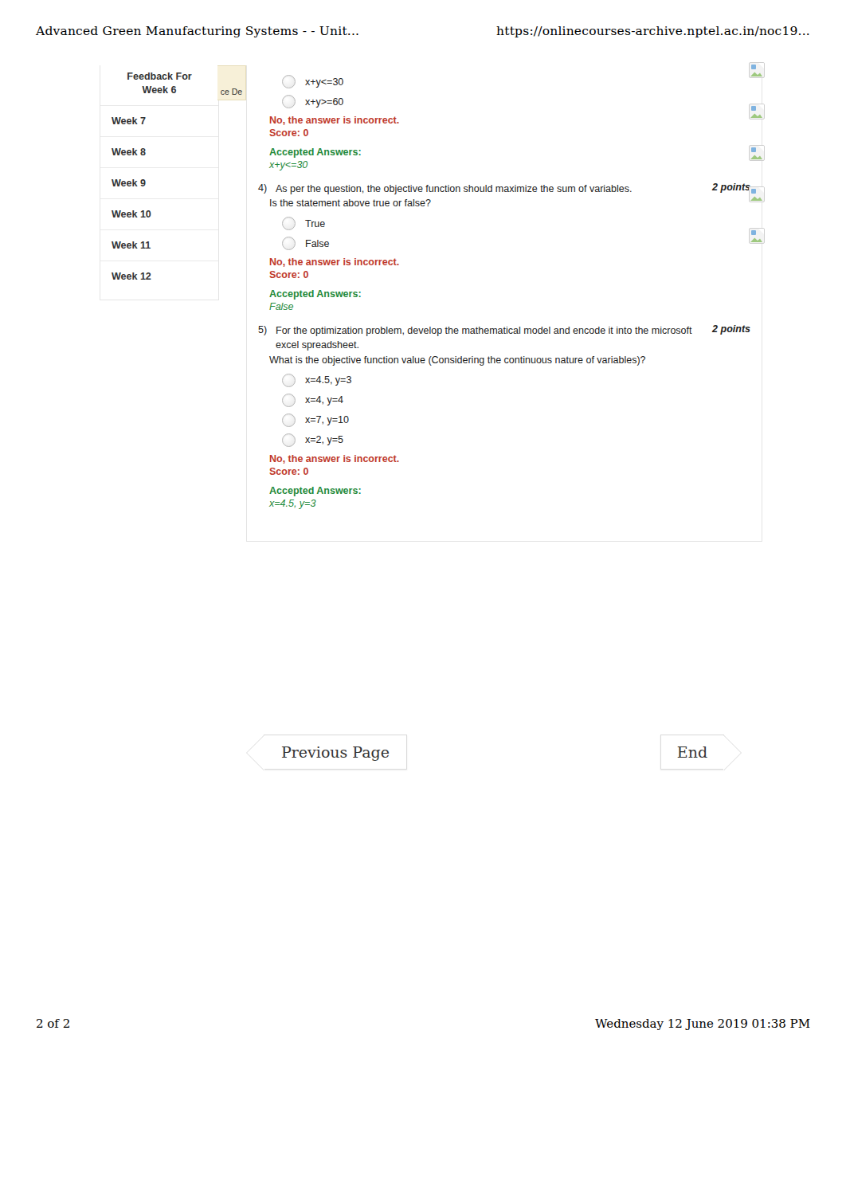Advanced Green Manufacturing Systems - - Unit...
https://onlinecourses-archive.nptel.ac.in/noc19...
Feedback For
Week 6
Week 7
Week 8
Week 9
Week 10
Week 11
Week 12
ce De
x+y<=30
x+y>=60
No, the answer is incorrect.
Score: 0
Accepted Answers:
x+y<=30
4)
As per the question, the objective function should maximize the sum of variables.
2 points
Is the statement above true or false?
True
False
No, the answer is incorrect.
Score: 0
Accepted Answers:
False
5)
For the optimization problem, develop the mathematical model and encode it into the microsoft excel spreadsheet.
2 points
What is the objective function value (Considering the continuous nature of variables)?
x=4.5, y=3
x=4, y=4
x=7, y=10
x=2, y=5
No, the answer is incorrect.
Score: 0
Accepted Answers:
x=4.5, y=3
Previous Page
End
2 of 2
Wednesday 12 June 2019 01:38 PM